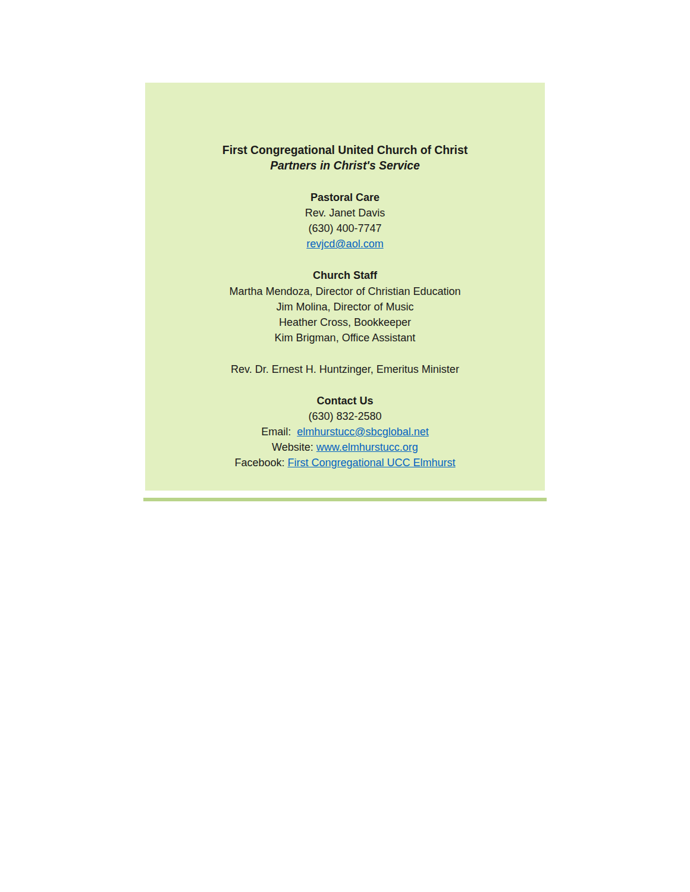First Congregational United Church of Christ
Partners in Christ's Service
Pastoral Care
Rev. Janet Davis
(630) 400-7747
revjcd@aol.com
Church Staff
Martha Mendoza, Director of Christian Education
Jim Molina, Director of Music
Heather Cross, Bookkeeper
Kim Brigman, Office Assistant
Rev. Dr. Ernest H. Huntzinger, Emeritus Minister
Contact Us
(630) 832-2580
Email: elmhurstucc@sbcglobal.net
Website: www.elmhurstucc.org
Facebook: First Congregational UCC Elmhurst